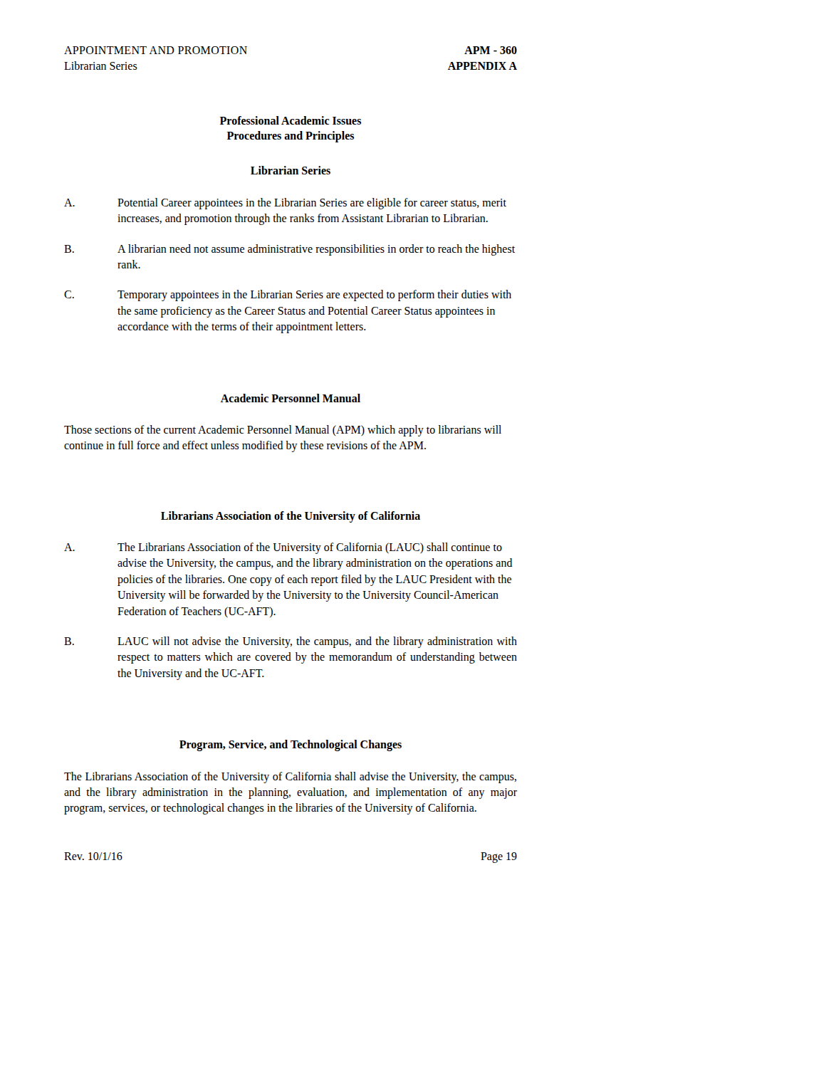APPOINTMENT AND PROMOTION
Librarian Series
APM - 360
APPENDIX A
Professional Academic Issues
Procedures and Principles
Librarian Series
A.
Potential Career appointees in the Librarian Series are eligible for career status, merit increases, and promotion through the ranks from Assistant Librarian to Librarian.
B.
A librarian need not assume administrative responsibilities in order to reach the highest rank.
C.
Temporary appointees in the Librarian Series are expected to perform their duties with the same proficiency as the Career Status and Potential Career Status appointees in accordance with the terms of their appointment letters.
Academic Personnel Manual
Those sections of the current Academic Personnel Manual (APM) which apply to librarians will continue in full force and effect unless modified by these revisions of the APM.
Librarians Association of the University of California
A.
The Librarians Association of the University of California (LAUC) shall continue to advise the University, the campus, and the library administration on the operations and policies of the libraries. One copy of each report filed by the LAUC President with the University will be forwarded by the University to the University Council-American Federation of Teachers (UC-AFT).
B.
LAUC will not advise the University, the campus, and the library administration with respect to matters which are covered by the memorandum of understanding between the University and the UC-AFT.
Program, Service, and Technological Changes
The Librarians Association of the University of California shall advise the University, the campus, and the library administration in the planning, evaluation, and implementation of any major program, services, or technological changes in the libraries of the University of California.
Rev. 10/1/16
Page 19